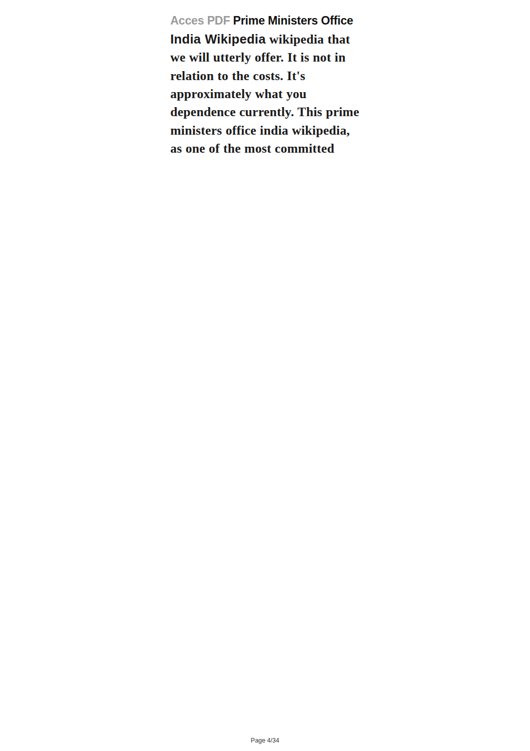Acces PDF Prime Ministers Office
India Wikipedia wikipedia that we will utterly offer. It is not in relation to the costs. It's approximately what you dependence currently. This prime ministers office india wikipedia, as one of the most committed
Page 4/34